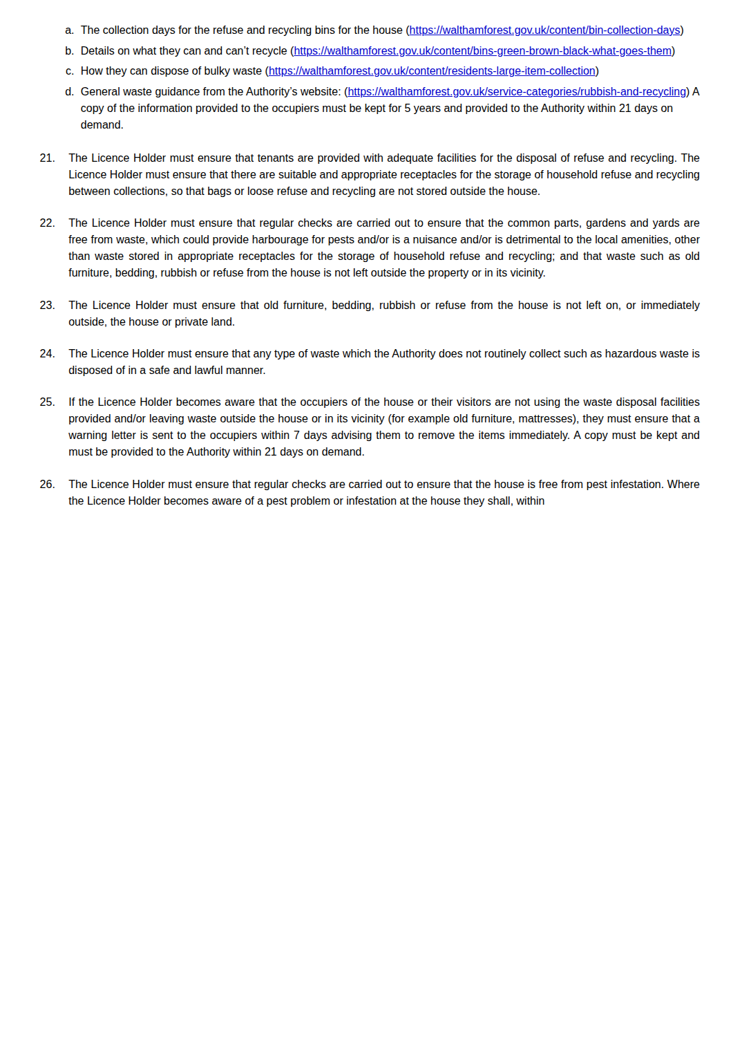The collection days for the refuse and recycling bins for the house (https://walthamforest.gov.uk/content/bin-collection-days)
Details on what they can and can’t recycle (https://walthamforest.gov.uk/content/bins-green-brown-black-what-goes-them)
How they can dispose of bulky waste (https://walthamforest.gov.uk/content/residents-large-item-collection)
General waste guidance from the Authority’s website: (https://walthamforest.gov.uk/service-categories/rubbish-and-recycling) A copy of the information provided to the occupiers must be kept for 5 years and provided to the Authority within 21 days on demand.
The Licence Holder must ensure that tenants are provided with adequate facilities for the disposal of refuse and recycling. The Licence Holder must ensure that there are suitable and appropriate receptacles for the storage of household refuse and recycling between collections, so that bags or loose refuse and recycling are not stored outside the house.
The Licence Holder must ensure that regular checks are carried out to ensure that the common parts, gardens and yards are free from waste, which could provide harbourage for pests and/or is a nuisance and/or is detrimental to the local amenities, other than waste stored in appropriate receptacles for the storage of household refuse and recycling; and that waste such as old furniture, bedding, rubbish or refuse from the house is not left outside the property or in its vicinity.
The Licence Holder must ensure that old furniture, bedding, rubbish or refuse from the house is not left on, or immediately outside, the house or private land.
The Licence Holder must ensure that any type of waste which the Authority does not routinely collect such as hazardous waste is disposed of in a safe and lawful manner.
If the Licence Holder becomes aware that the occupiers of the house or their visitors are not using the waste disposal facilities provided and/or leaving waste outside the house or in its vicinity (for example old furniture, mattresses), they must ensure that a warning letter is sent to the occupiers within 7 days advising them to remove the items immediately. A copy must be kept and must be provided to the Authority within 21 days on demand.
The Licence Holder must ensure that regular checks are carried out to ensure that the house is free from pest infestation. Where the Licence Holder becomes aware of a pest problem or infestation at the house they shall, within